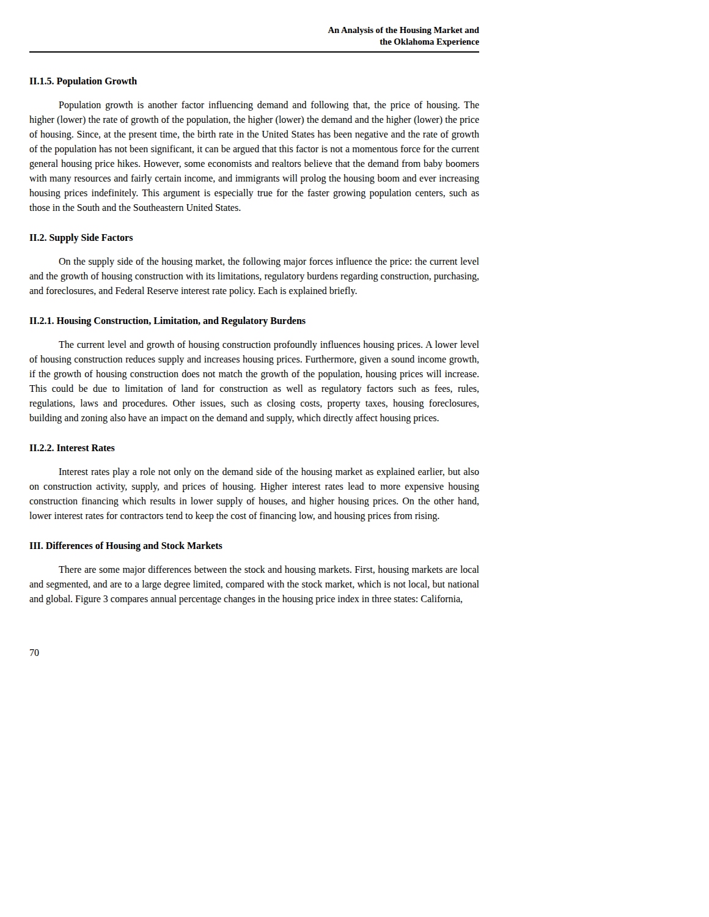An Analysis of the Housing Market and
the Oklahoma Experience
II.1.5. Population Growth
Population growth is another factor influencing demand and following that, the price of housing. The higher (lower) the rate of growth of the population, the higher (lower) the demand and the higher (lower) the price of housing. Since, at the present time, the birth rate in the United States has been negative and the rate of growth of the population has not been significant, it can be argued that this factor is not a momentous force for the current general housing price hikes. However, some economists and realtors believe that the demand from baby boomers with many resources and fairly certain income, and immigrants will prolog the housing boom and ever increasing housing prices indefinitely. This argument is especially true for the faster growing population centers, such as those in the South and the Southeastern United States.
II.2. Supply Side Factors
On the supply side of the housing market, the following major forces influence the price: the current level and the growth of housing construction with its limitations, regulatory burdens regarding construction, purchasing, and foreclosures, and Federal Reserve interest rate policy. Each is explained briefly.
II.2.1. Housing Construction, Limitation, and Regulatory Burdens
The current level and growth of housing construction profoundly influences housing prices. A lower level of housing construction reduces supply and increases housing prices. Furthermore, given a sound income growth, if the growth of housing construction does not match the growth of the population, housing prices will increase. This could be due to limitation of land for construction as well as regulatory factors such as fees, rules, regulations, laws and procedures. Other issues, such as closing costs, property taxes, housing foreclosures, building and zoning also have an impact on the demand and supply, which directly affect housing prices.
II.2.2. Interest Rates
Interest rates play a role not only on the demand side of the housing market as explained earlier, but also on construction activity, supply, and prices of housing. Higher interest rates lead to more expensive housing construction financing which results in lower supply of houses, and higher housing prices. On the other hand, lower interest rates for contractors tend to keep the cost of financing low, and housing prices from rising.
III. Differences of Housing and Stock Markets
There are some major differences between the stock and housing markets. First, housing markets are local and segmented, and are to a large degree limited, compared with the stock market, which is not local, but national and global. Figure 3 compares annual percentage changes in the housing price index in three states: California,
70